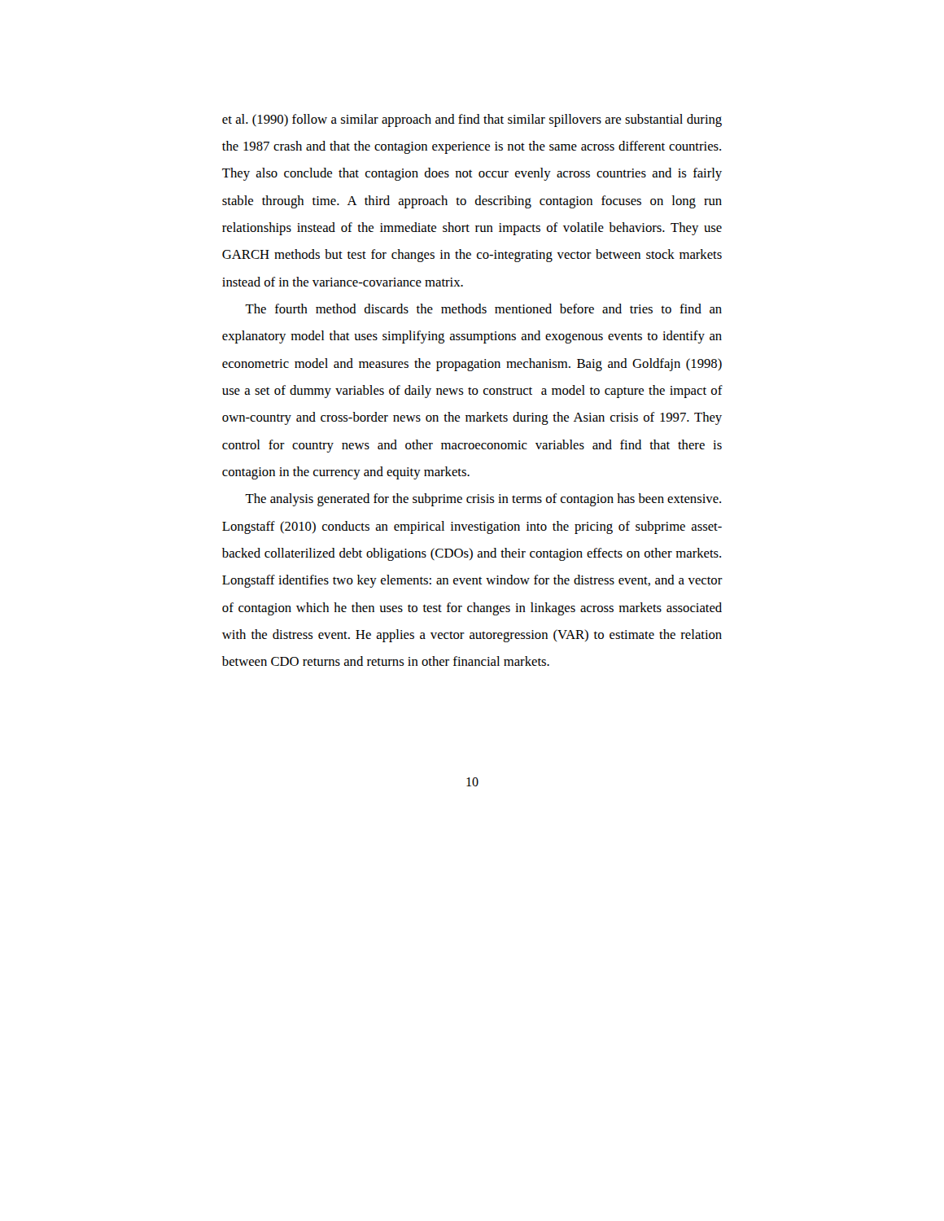et al. (1990) follow a similar approach and find that similar spillovers are substantial during the 1987 crash and that the contagion experience is not the same across different countries. They also conclude that contagion does not occur evenly across countries and is fairly stable through time. A third approach to describing contagion focuses on long run relationships instead of the immediate short run impacts of volatile behaviors. They use GARCH methods but test for changes in the co-integrating vector between stock markets instead of in the variance-covariance matrix.
The fourth method discards the methods mentioned before and tries to find an explanatory model that uses simplifying assumptions and exogenous events to identify an econometric model and measures the propagation mechanism. Baig and Goldfajn (1998) use a set of dummy variables of daily news to construct a model to capture the impact of own-country and cross-border news on the markets during the Asian crisis of 1997. They control for country news and other macroeconomic variables and find that there is contagion in the currency and equity markets.
The analysis generated for the subprime crisis in terms of contagion has been extensive. Longstaff (2010) conducts an empirical investigation into the pricing of subprime asset-backed collaterilized debt obligations (CDOs) and their contagion effects on other markets. Longstaff identifies two key elements: an event window for the distress event, and a vector of contagion which he then uses to test for changes in linkages across markets associated with the distress event. He applies a vector autoregression (VAR) to estimate the relation between CDO returns and returns in other financial markets.
10